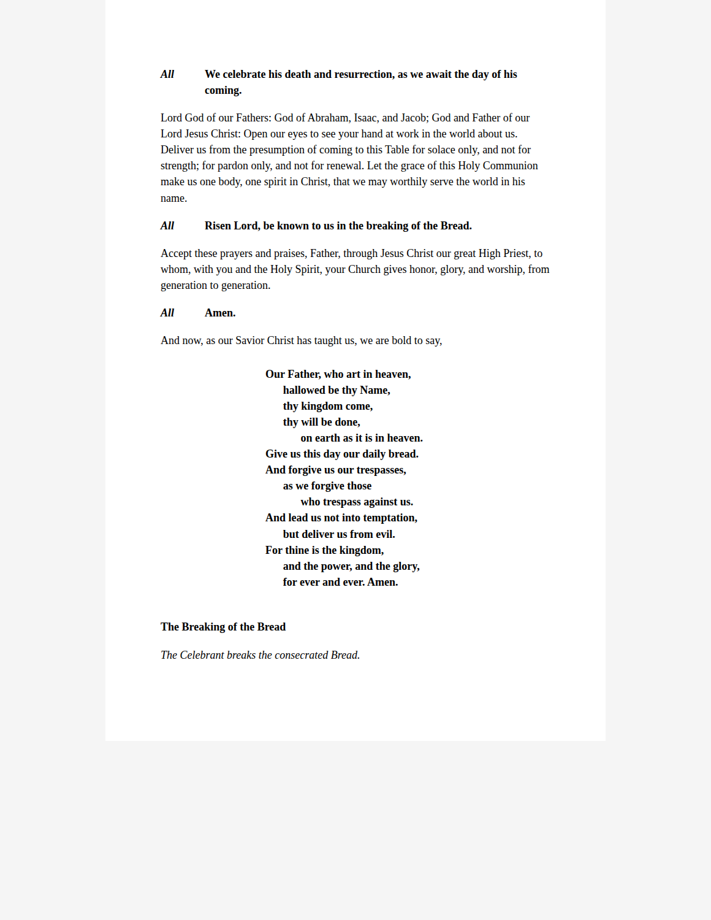All We celebrate his death and resurrection, as we await the day of his coming.
Lord God of our Fathers: God of Abraham, Isaac, and Jacob; God and Father of our Lord Jesus Christ: Open our eyes to see your hand at work in the world about us. Deliver us from the presumption of coming to this Table for solace only, and not for strength; for pardon only, and not for renewal. Let the grace of this Holy Communion make us one body, one spirit in Christ, that we may worthily serve the world in his name.
All Risen Lord, be known to us in the breaking of the Bread.
Accept these prayers and praises, Father, through Jesus Christ our great High Priest, to whom, with you and the Holy Spirit, your Church gives honor, glory, and worship, from generation to generation.
All Amen.
And now, as our Savior Christ has taught us, we are bold to say,
Our Father, who art in heaven,
hallowed be thy Name,
thy kingdom come,
thy will be done,
on earth as it is in heaven.
Give us this day our daily bread.
And forgive us our trespasses,
as we forgive those
who trespass against us.
And lead us not into temptation,
but deliver us from evil.
For thine is the kingdom,
and the power, and the glory,
for ever and ever. Amen.
The Breaking of the Bread
The Celebrant breaks the consecrated Bread.